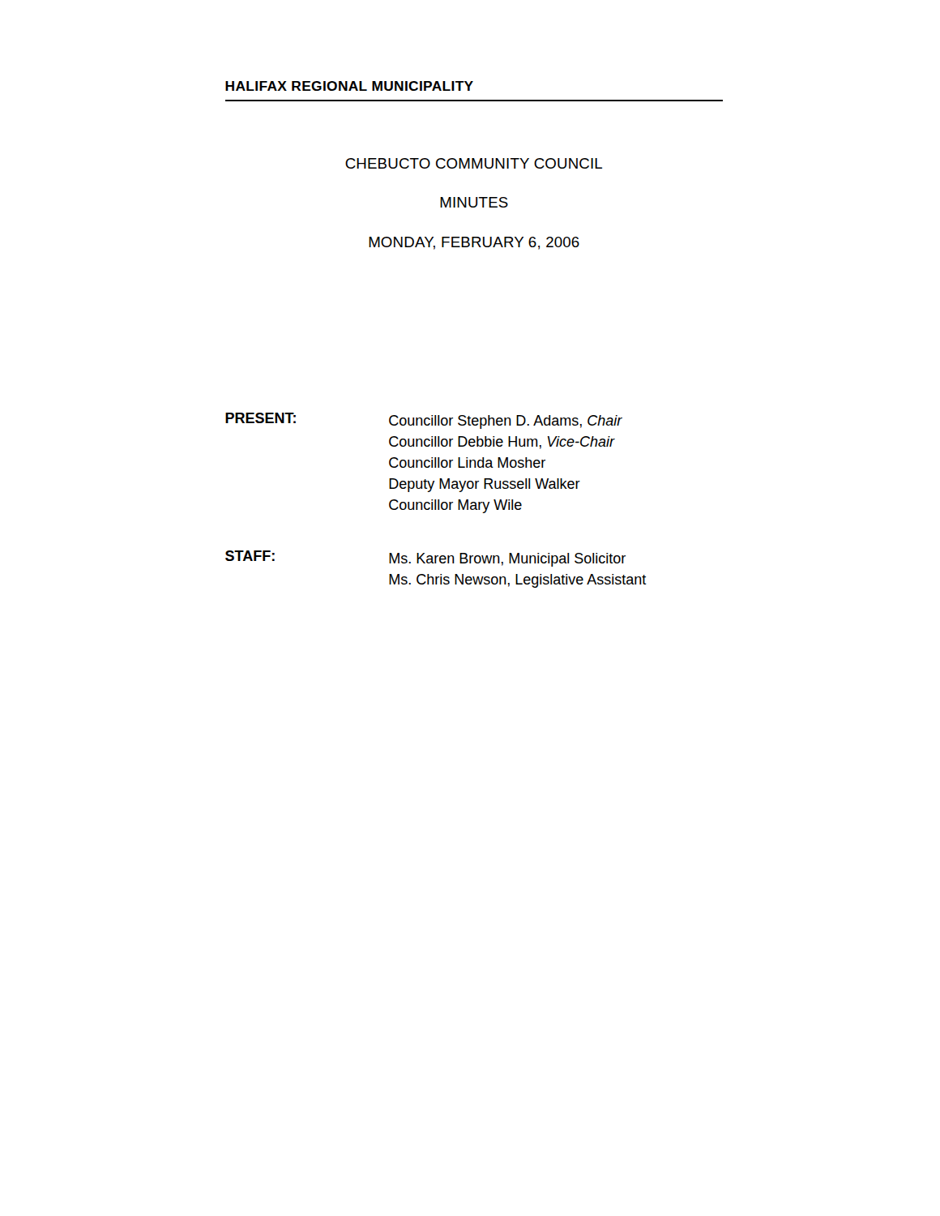HALIFAX REGIONAL MUNICIPALITY
CHEBUCTO COMMUNITY COUNCIL
MINUTES
MONDAY, FEBRUARY 6, 2006
| PRESENT: | Councillor Stephen D. Adams, Chair Councillor Debbie Hum, Vice-Chair Councillor Linda Mosher Deputy Mayor Russell Walker Councillor Mary Wile |
| STAFF: | Ms. Karen Brown, Municipal Solicitor Ms. Chris Newson, Legislative Assistant |